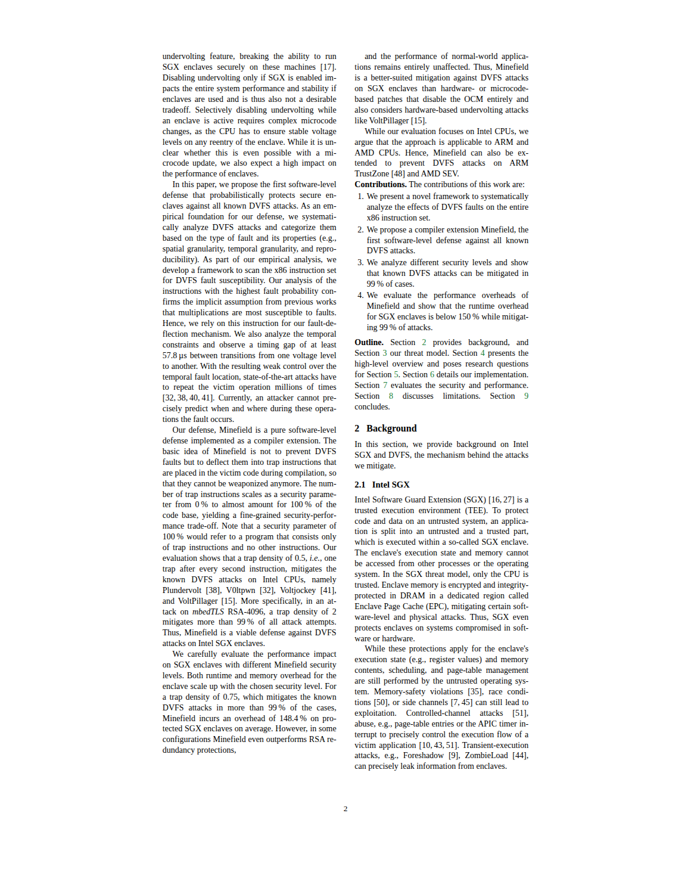undervolting feature, breaking the ability to run SGX enclaves securely on these machines [17]. Disabling undervolting only if SGX is enabled impacts the entire system performance and stability if enclaves are used and is thus also not a desirable tradeoff. Selectively disabling undervolting while an enclave is active requires complex microcode changes, as the CPU has to ensure stable voltage levels on any reentry of the enclave. While it is unclear whether this is even possible with a microcode update, we also expect a high impact on the performance of enclaves.
In this paper, we propose the first software-level defense that probabilistically protects secure enclaves against all known DVFS attacks. As an empirical foundation for our defense, we systematically analyze DVFS attacks and categorize them based on the type of fault and its properties (e.g., spatial granularity, temporal granularity, and reproducibility). As part of our empirical analysis, we develop a framework to scan the x86 instruction set for DVFS fault susceptibility. Our analysis of the instructions with the highest fault probability confirms the implicit assumption from previous works that multiplications are most susceptible to faults. Hence, we rely on this instruction for our fault-deflection mechanism. We also analyze the temporal constraints and observe a timing gap of at least 57.8 µs between transitions from one voltage level to another. With the resulting weak control over the temporal fault location, state-of-the-art attacks have to repeat the victim operation millions of times [32, 38, 40, 41]. Currently, an attacker cannot precisely predict when and where during these operations the fault occurs.
Our defense, Minefield is a pure software-level defense implemented as a compiler extension. The basic idea of Minefield is not to prevent DVFS faults but to deflect them into trap instructions that are placed in the victim code during compilation, so that they cannot be weaponized anymore. The number of trap instructions scales as a security parameter from 0 % to almost amount for 100 % of the code base, yielding a fine-grained security-performance trade-off. Note that a security parameter of 100 % would refer to a program that consists only of trap instructions and no other instructions. Our evaluation shows that a trap density of 0.5, i.e., one trap after every second instruction, mitigates the known DVFS attacks on Intel CPUs, namely Plundervolt [38], V0ltpwn [32], Voltjockey [41], and VoltPillager [15]. More specifically, in an attack on mbedTLS RSA-4096, a trap density of 2 mitigates more than 99 % of all attack attempts. Thus, Minefield is a viable defense against DVFS attacks on Intel SGX enclaves.
We carefully evaluate the performance impact on SGX enclaves with different Minefield security levels. Both runtime and memory overhead for the enclave scale up with the chosen security level. For a trap density of 0.75, which mitigates the known DVFS attacks in more than 99 % of the cases, Minefield incurs an overhead of 148.4 % on protected SGX enclaves on average. However, in some configurations Minefield even outperforms RSA redundancy protections,
and the performance of normal-world applications remains entirely unaffected. Thus, Minefield is a better-suited mitigation against DVFS attacks on SGX enclaves than hardware- or microcode-based patches that disable the OCM entirely and also considers hardware-based undervolting attacks like VoltPillager [15].
While our evaluation focuses on Intel CPUs, we argue that the approach is applicable to ARM and AMD CPUs. Hence, Minefield can also be extended to prevent DVFS attacks on ARM TrustZone [48] and AMD SEV.
Contributions. The contributions of this work are:
We present a novel framework to systematically analyze the effects of DVFS faults on the entire x86 instruction set.
We propose a compiler extension Minefield, the first software-level defense against all known DVFS attacks.
We analyze different security levels and show that known DVFS attacks can be mitigated in 99 % of cases.
We evaluate the performance overheads of Minefield and show that the runtime overhead for SGX enclaves is below 150 % while mitigating 99 % of attacks.
Outline. Section 2 provides background, and Section 3 our threat model. Section 4 presents the high-level overview and poses research questions for Section 5. Section 6 details our implementation. Section 7 evaluates the security and performance. Section 8 discusses limitations. Section 9 concludes.
2 Background
In this section, we provide background on Intel SGX and DVFS, the mechanism behind the attacks we mitigate.
2.1 Intel SGX
Intel Software Guard Extension (SGX) [16, 27] is a trusted execution environment (TEE). To protect code and data on an untrusted system, an application is split into an untrusted and a trusted part, which is executed within a so-called SGX enclave. The enclave's execution state and memory cannot be accessed from other processes or the operating system. In the SGX threat model, only the CPU is trusted. Enclave memory is encrypted and integrity-protected in DRAM in a dedicated region called Enclave Page Cache (EPC), mitigating certain software-level and physical attacks. Thus, SGX even protects enclaves on systems compromised in software or hardware.
While these protections apply for the enclave's execution state (e.g., register values) and memory contents, scheduling, and page-table management are still performed by the untrusted operating system. Memory-safety violations [35], race conditions [50], or side channels [7, 45] can still lead to exploitation. Controlled-channel attacks [51], abuse, e.g., page-table entries or the APIC timer interrupt to precisely control the execution flow of a victim application [10, 43, 51]. Transient-execution attacks, e.g., Foreshadow [9], ZombieLoad [44], can precisely leak information from enclaves.
2